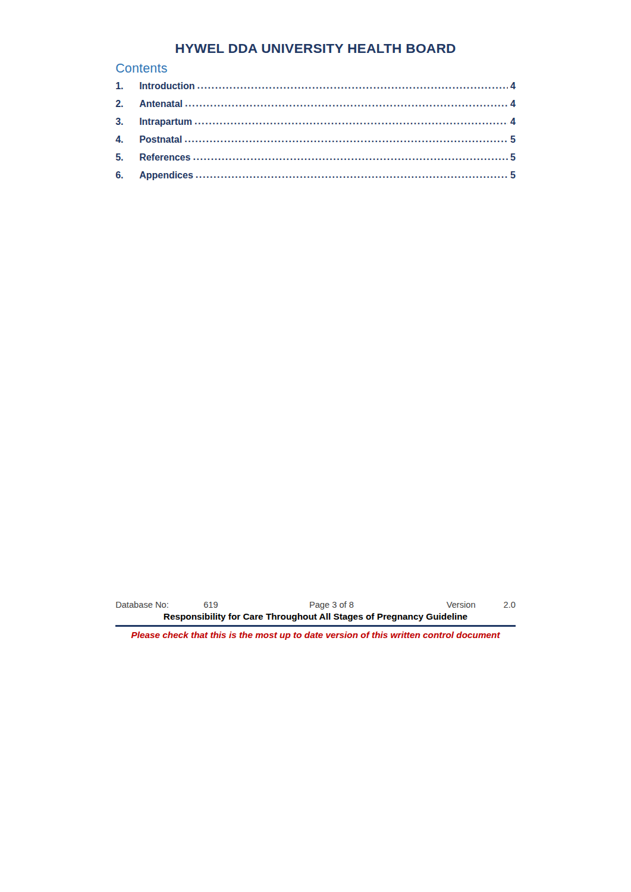HYWEL DDA UNIVERSITY HEALTH BOARD
Contents
1. Introduction .................................................................................................................. 4
2. Antenatal ....................................................................................................................... 4
3. Intrapartum .................................................................................................................... 4
4. Postnatal ....................................................................................................................... 5
5. References ..................................................................................................................... 5
6. Appendices ..................................................................................................................... 5
Database No: 619 Page 3 of 8 Version 2.0
Responsibility for Care Throughout All Stages of Pregnancy Guideline
Please check that this is the most up to date version of this written control document